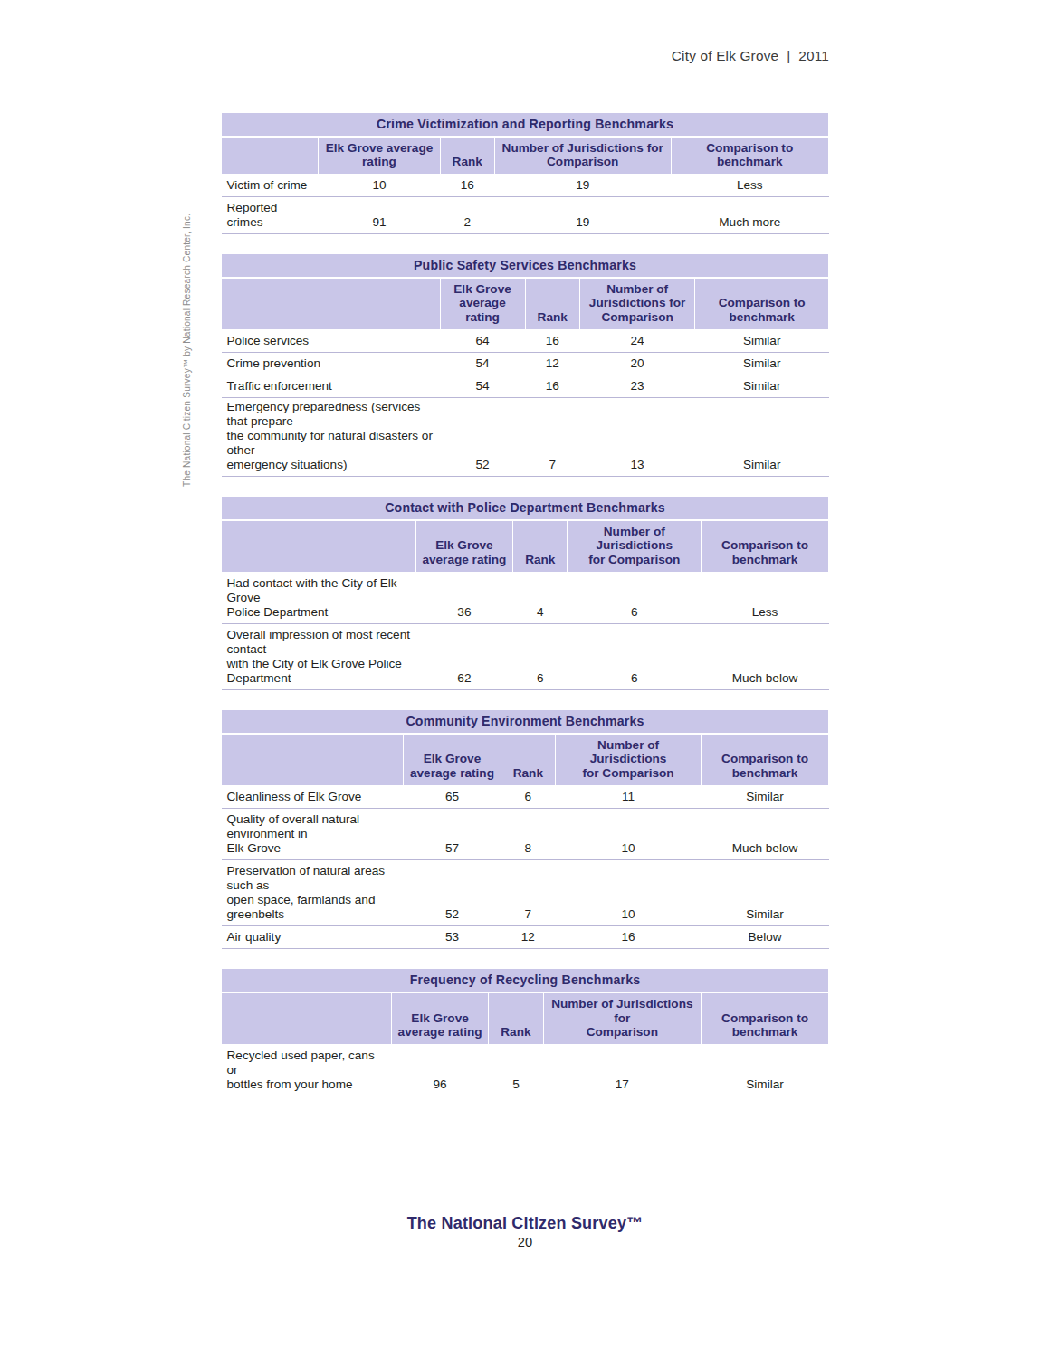The National Citizen Survey™ by National Research Center, Inc.
City of Elk Grove | 2011
Crime Victimization and Reporting Benchmarks
| | Elk Grove average rating | Rank | Number of Jurisdictions for Comparison | Comparison to benchmark |
| --- | --- | --- | --- | --- |
| Victim of crime | 10 | 16 | 19 | Less |
| Reported crimes | 91 | 2 | 19 | Much more |
Public Safety Services Benchmarks
| | Elk Grove average rating | Rank | Number of Jurisdictions for Comparison | Comparison to benchmark |
| --- | --- | --- | --- | --- |
| Police services | 64 | 16 | 24 | Similar |
| Crime prevention | 54 | 12 | 20 | Similar |
| Traffic enforcement | 54 | 16 | 23 | Similar |
| Emergency preparedness (services that prepare the community for natural disasters or other emergency situations) | 52 | 7 | 13 | Similar |
Contact with Police Department Benchmarks
| | Elk Grove average rating | Rank | Number of Jurisdictions for Comparison | Comparison to benchmark |
| --- | --- | --- | --- | --- |
| Had contact with the City of Elk Grove Police Department | 36 | 4 | 6 | Less |
| Overall impression of most recent contact with the City of Elk Grove Police Department | 62 | 6 | 6 | Much below |
Community Environment Benchmarks
| | Elk Grove average rating | Rank | Number of Jurisdictions for Comparison | Comparison to benchmark |
| --- | --- | --- | --- | --- |
| Cleanliness of Elk Grove | 65 | 6 | 11 | Similar |
| Quality of overall natural environment in Elk Grove | 57 | 8 | 10 | Much below |
| Preservation of natural areas such as open space, farmlands and greenbelts | 52 | 7 | 10 | Similar |
| Air quality | 53 | 12 | 16 | Below |
Frequency of Recycling Benchmarks
| | Elk Grove average rating | Rank | Number of Jurisdictions for Comparison | Comparison to benchmark |
| --- | --- | --- | --- | --- |
| Recycled used paper, cans or bottles from your home | 96 | 5 | 17 | Similar |
The National Citizen Survey™
20